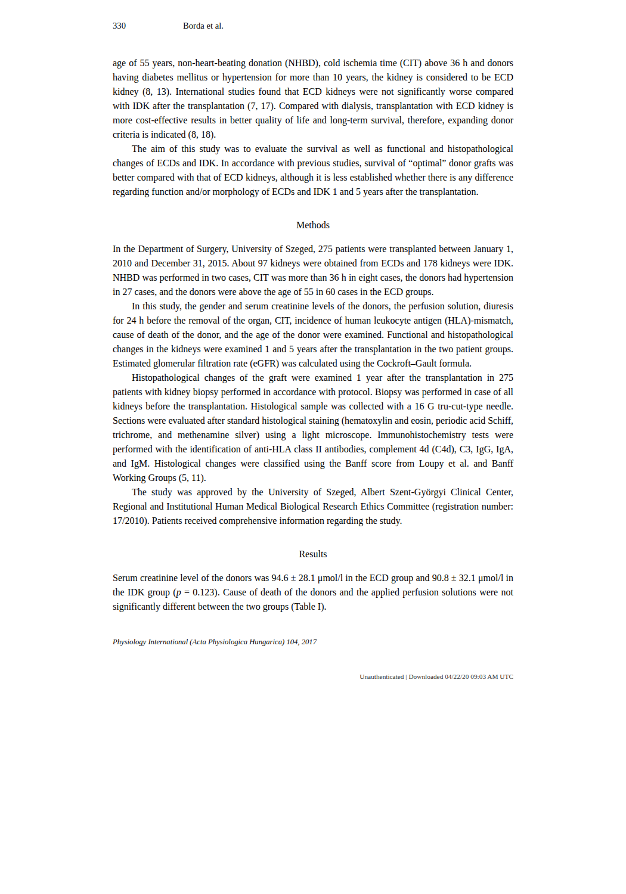330 Borda et al.
age of 55 years, non-heart-beating donation (NHBD), cold ischemia time (CIT) above 36 h and donors having diabetes mellitus or hypertension for more than 10 years, the kidney is considered to be ECD kidney (8, 13). International studies found that ECD kidneys were not significantly worse compared with IDK after the transplantation (7, 17). Compared with dialysis, transplantation with ECD kidney is more cost-effective results in better quality of life and long-term survival, therefore, expanding donor criteria is indicated (8, 18).
The aim of this study was to evaluate the survival as well as functional and histopathological changes of ECDs and IDK. In accordance with previous studies, survival of “optimal” donor grafts was better compared with that of ECD kidneys, although it is less established whether there is any difference regarding function and/or morphology of ECDs and IDK 1 and 5 years after the transplantation.
Methods
In the Department of Surgery, University of Szeged, 275 patients were transplanted between January 1, 2010 and December 31, 2015. About 97 kidneys were obtained from ECDs and 178 kidneys were IDK. NHBD was performed in two cases, CIT was more than 36 h in eight cases, the donors had hypertension in 27 cases, and the donors were above the age of 55 in 60 cases in the ECD groups.
In this study, the gender and serum creatinine levels of the donors, the perfusion solution, diuresis for 24 h before the removal of the organ, CIT, incidence of human leukocyte antigen (HLA)-mismatch, cause of death of the donor, and the age of the donor were examined. Functional and histopathological changes in the kidneys were examined 1 and 5 years after the transplantation in the two patient groups. Estimated glomerular filtration rate (eGFR) was calculated using the Cockroft–Gault formula.
Histopathological changes of the graft were examined 1 year after the transplantation in 275 patients with kidney biopsy performed in accordance with protocol. Biopsy was performed in case of all kidneys before the transplantation. Histological sample was collected with a 16 G tru-cut-type needle. Sections were evaluated after standard histological staining (hematoxylin and eosin, periodic acid Schiff, trichrome, and methenamine silver) using a light microscope. Immunohistochemistry tests were performed with the identification of anti-HLA class II antibodies, complement 4d (C4d), C3, IgG, IgA, and IgM. Histological changes were classified using the Banff score from Loupy et al. and Banff Working Groups (5, 11).
The study was approved by the University of Szeged, Albert Szent-Györgyi Clinical Center, Regional and Institutional Human Medical Biological Research Ethics Committee (registration number: 17/2010). Patients received comprehensive information regarding the study.
Results
Serum creatinine level of the donors was 94.6 ± 28.1 μmol/l in the ECD group and 90.8 ± 32.1 μmol/l in the IDK group (p = 0.123). Cause of death of the donors and the applied perfusion solutions were not significantly different between the two groups (Table I).
Physiology International (Acta Physiologica Hungarica) 104, 2017
Unauthenticated | Downloaded 04/22/20 09:03 AM UTC